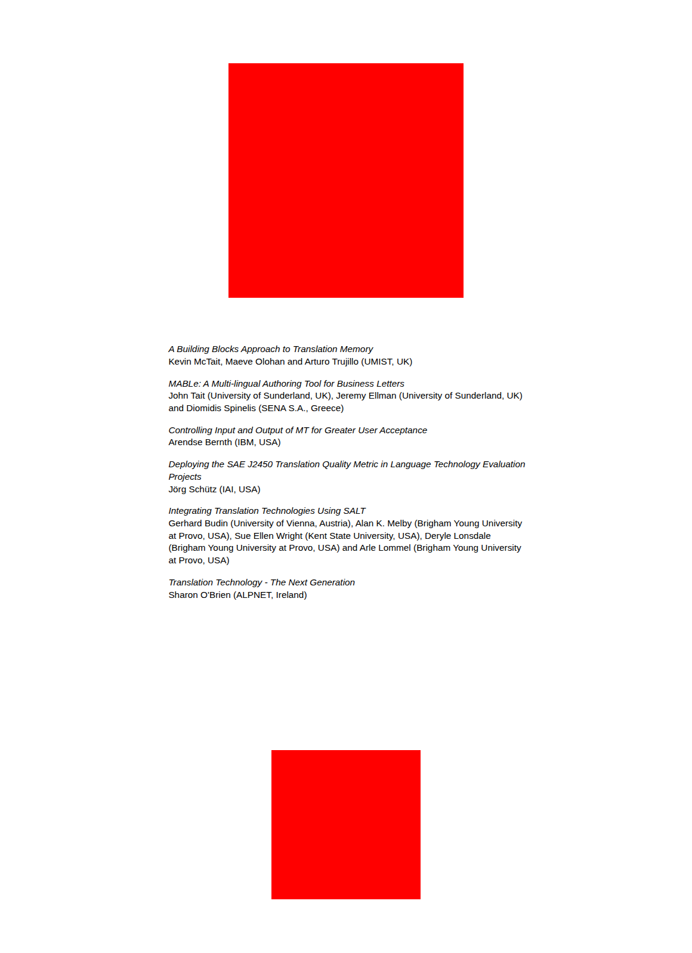A Building Blocks Approach to Translation Memory
Kevin McTait, Maeve Olohan and Arturo Trujillo (UMIST, UK)
MABLe: A Multi-lingual Authoring Tool for Business Letters
John Tait (University of Sunderland, UK), Jeremy Ellman (University of Sunderland, UK) and Diomidis Spinelis (SENA S.A., Greece)
Controlling Input and Output of MT for Greater User Acceptance
Arendse Bernth (IBM, USA)
Deploying the SAE J2450 Translation Quality Metric in Language Technology Evaluation Projects
Jörg Schütz (IAI, USA)
Integrating Translation Technologies Using SALT
Gerhard Budin (University of Vienna, Austria), Alan K. Melby (Brigham Young University at Provo, USA), Sue Ellen Wright (Kent State University, USA), Deryle Lonsdale (Brigham Young University at Provo, USA) and Arle Lommel (Brigham Young University at Provo, USA)
Translation Technology - The Next Generation
Sharon O'Brien (ALPNET, Ireland)